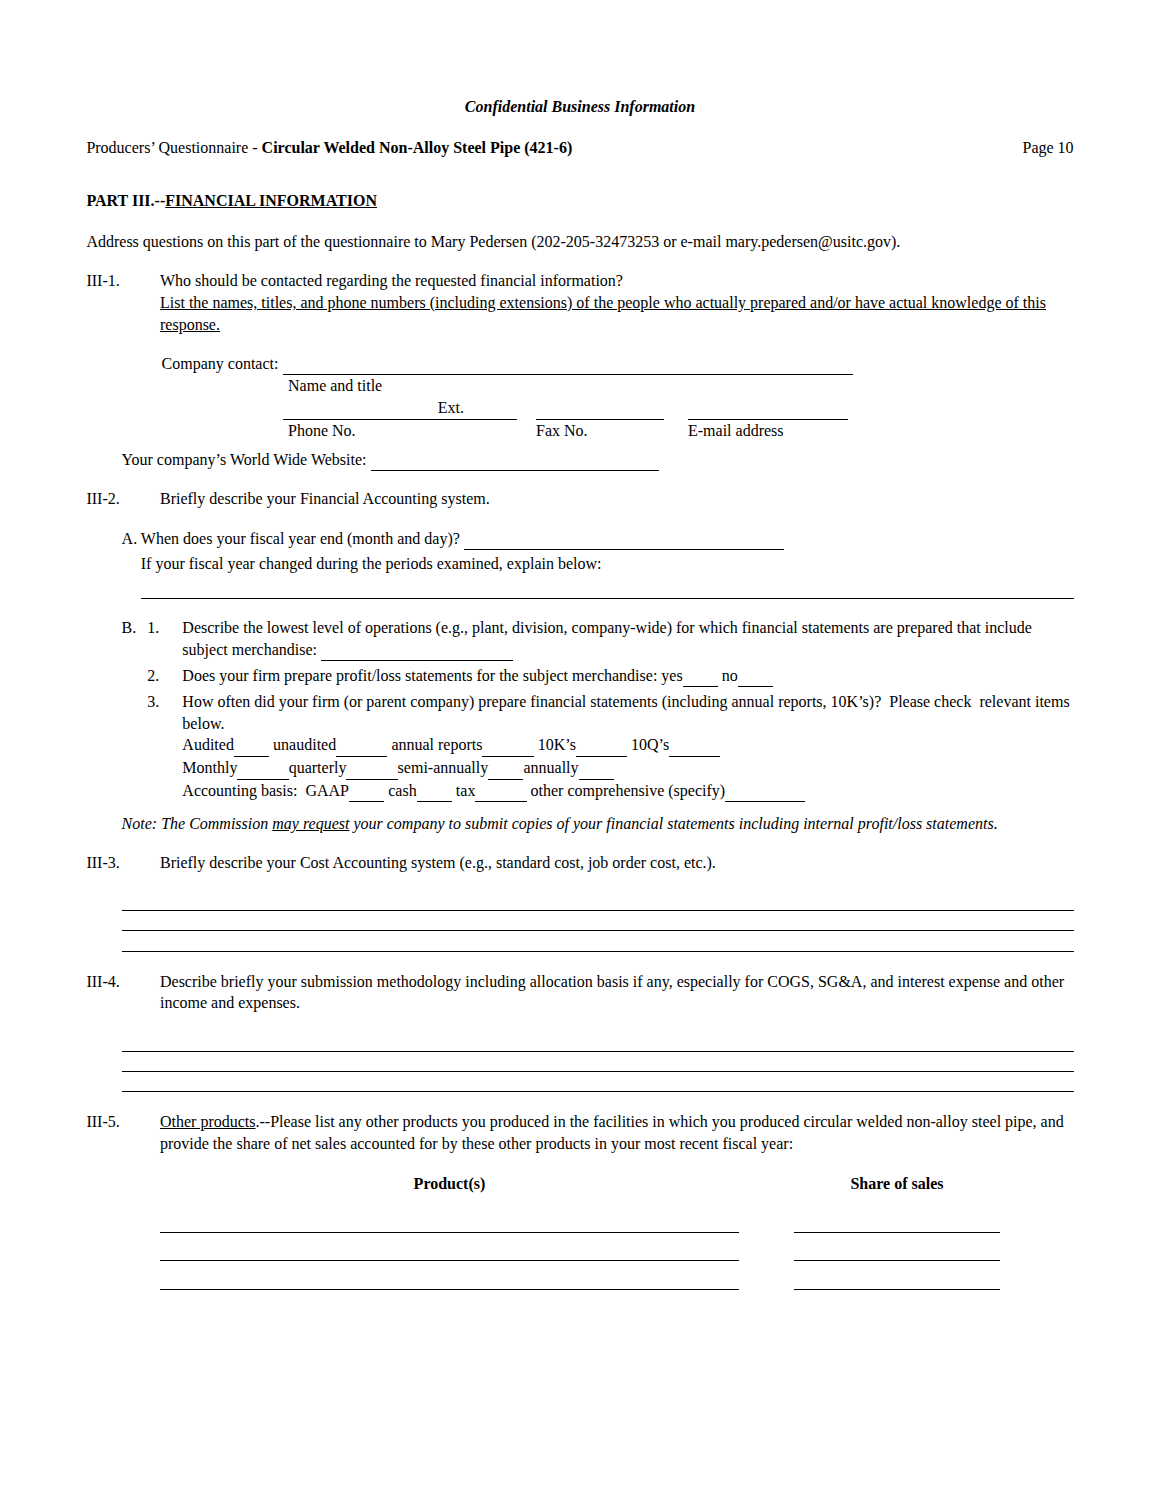Confidential Business Information
Producers’ Questionnaire - Circular Welded Non-Alloy Steel Pipe (421-6)
Page 10
PART III.--FINANCIAL INFORMATION
Address questions on this part of the questionnaire to Mary Pedersen (202-205-32473253 or e-mail mary.pedersen@usitc.gov).
III-1.
Who should be contacted regarding the requested financial information?
List the names, titles, and phone numbers (including extensions) of the people who actually prepared and/or have actual knowledge of this response.
| Company contact: | |
| | Name and title |
| | Ext. | | |
| | Phone No. | Fax No. | E-mail address |
Your company’s World Wide Website:
III-2.
Briefly describe your Financial Accounting system.
A. When does your fiscal year end (month and day)?
If your fiscal year changed during the periods examined, explain below:
B.
1. Describe the lowest level of operations (e.g., plant, division, company-wide) for which financial statements are prepared that include subject merchandise:
2. Does your firm prepare profit/loss statements for the subject merchandise: yes no
3. How often did your firm (or parent company) prepare financial statements (including annual reports, 10K’s)? Please check relevant items below.
Audited unaudited annual reports 10K’s 10Q’s
Monthly quarterly semi-annually annually
Accounting basis: GAAP cash tax other comprehensive (specify)
Note: The Commission may request your company to submit copies of your financial statements including internal profit/loss statements.
III-3.
Briefly describe your Cost Accounting system (e.g., standard cost, job order cost, etc.).
III-4.
Describe briefly your submission methodology including allocation basis if any, especially for COGS, SG&A, and interest expense and other income and expenses.
III-5.
Other products.--Please list any other products you produced in the facilities in which you produced circular welded non-alloy steel pipe, and provide the share of net sales accounted for by these other products in your most recent fiscal year:
| Product(s) | | Share of sales |
| --- | --- | --- |